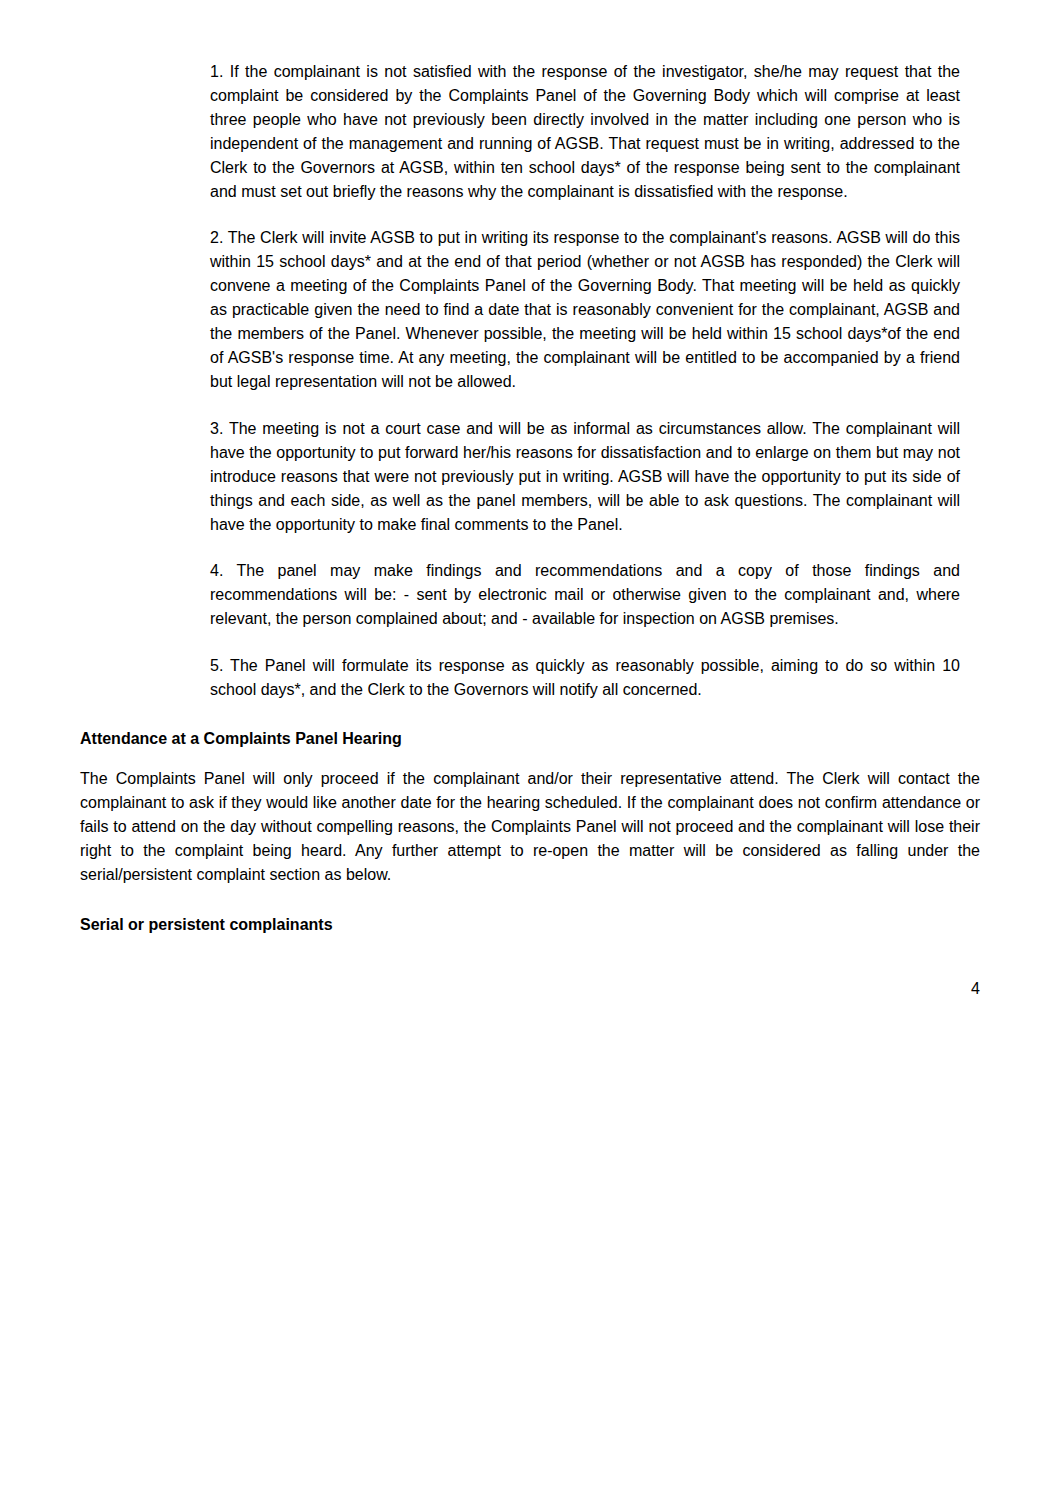If the complainant is not satisfied with the response of the investigator, she/he may request that the complaint be considered by the Complaints Panel of the Governing Body which will comprise at least three people who have not previously been directly involved in the matter including one person who is independent of the management and running of AGSB. That request must be in writing, addressed to the Clerk to the Governors at AGSB, within ten school days* of the response being sent to the complainant and must set out briefly the reasons why the complainant is dissatisfied with the response.
The Clerk will invite AGSB to put in writing its response to the complainant's reasons. AGSB will do this within 15 school days* and at the end of that period (whether or not AGSB has responded) the Clerk will convene a meeting of the Complaints Panel of the Governing Body. That meeting will be held as quickly as practicable given the need to find a date that is reasonably convenient for the complainant, AGSB and the members of the Panel. Whenever possible, the meeting will be held within 15 school days*of the end of AGSB's response time. At any meeting, the complainant will be entitled to be accompanied by a friend but legal representation will not be allowed.
The meeting is not a court case and will be as informal as circumstances allow. The complainant will have the opportunity to put forward her/his reasons for dissatisfaction and to enlarge on them but may not introduce reasons that were not previously put in writing. AGSB will have the opportunity to put its side of things and each side, as well as the panel members, will be able to ask questions. The complainant will have the opportunity to make final comments to the Panel.
The panel may make findings and recommendations and a copy of those findings and recommendations will be: - sent by electronic mail or otherwise given to the complainant and, where relevant, the person complained about; and - available for inspection on AGSB premises.
The Panel will formulate its response as quickly as reasonably possible, aiming to do so within 10 school days*, and the Clerk to the Governors will notify all concerned.
Attendance at a Complaints Panel Hearing
The Complaints Panel will only proceed if the complainant and/or their representative attend. The Clerk will contact the complainant to ask if they would like another date for the hearing scheduled. If the complainant does not confirm attendance or fails to attend on the day without compelling reasons, the Complaints Panel will not proceed and the complainant will lose their right to the complaint being heard. Any further attempt to re-open the matter will be considered as falling under the serial/persistent complaint section as below.
Serial or persistent complainants
4